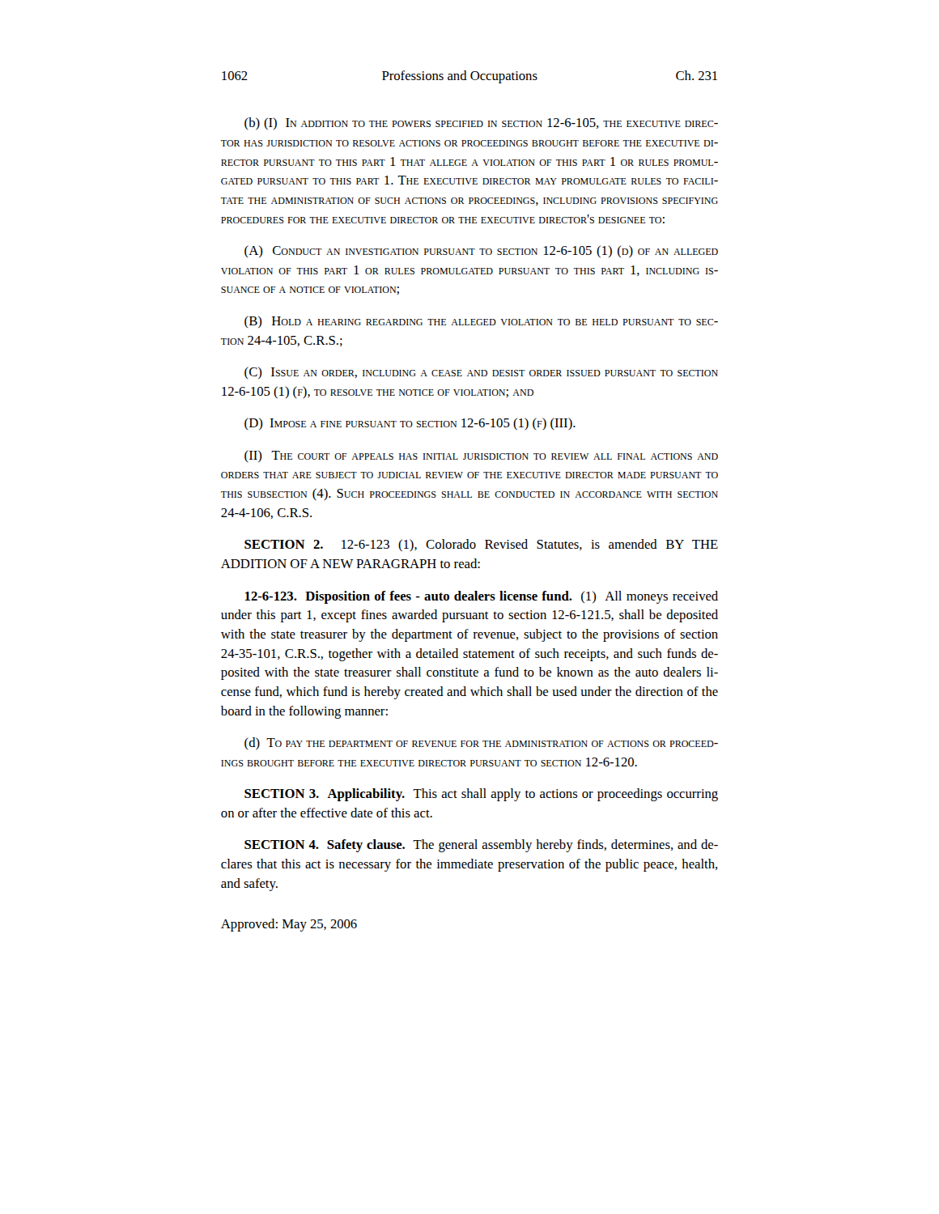1062 Professions and Occupations Ch. 231
(b) (I) In addition to the powers specified in section 12-6-105, the executive director has jurisdiction to resolve actions or proceedings brought before the executive director pursuant to this part 1 that allege a violation of this part 1 or rules promulgated pursuant to this part 1. The executive director may promulgate rules to facilitate the administration of such actions or proceedings, including provisions specifying procedures for the executive director or the executive director's designee to:
(A) Conduct an investigation pursuant to section 12-6-105 (1) (d) of an alleged violation of this part 1 or rules promulgated pursuant to this part 1, including issuance of a notice of violation;
(B) Hold a hearing regarding the alleged violation to be held pursuant to section 24-4-105, C.R.S.;
(C) Issue an order, including a cease and desist order issued pursuant to section 12-6-105 (1) (f), to resolve the notice of violation; and
(D) Impose a fine pursuant to section 12-6-105 (1) (f) (III).
(II) The court of appeals has initial jurisdiction to review all final actions and orders that are subject to judicial review of the executive director made pursuant to this subsection (4). Such proceedings shall be conducted in accordance with section 24-4-106, C.R.S.
SECTION 2. 12-6-123 (1), Colorado Revised Statutes, is amended BY THE ADDITION OF A NEW PARAGRAPH to read:
12-6-123. Disposition of fees - auto dealers license fund. (1) All moneys received under this part 1, except fines awarded pursuant to section 12-6-121.5, shall be deposited with the state treasurer by the department of revenue, subject to the provisions of section 24-35-101, C.R.S., together with a detailed statement of such receipts, and such funds deposited with the state treasurer shall constitute a fund to be known as the auto dealers license fund, which fund is hereby created and which shall be used under the direction of the board in the following manner:
(d) To pay the department of revenue for the administration of actions or proceedings brought before the executive director pursuant to section 12-6-120.
SECTION 3. Applicability. This act shall apply to actions or proceedings occurring on or after the effective date of this act.
SECTION 4. Safety clause. The general assembly hereby finds, determines, and declares that this act is necessary for the immediate preservation of the public peace, health, and safety.
Approved: May 25, 2006